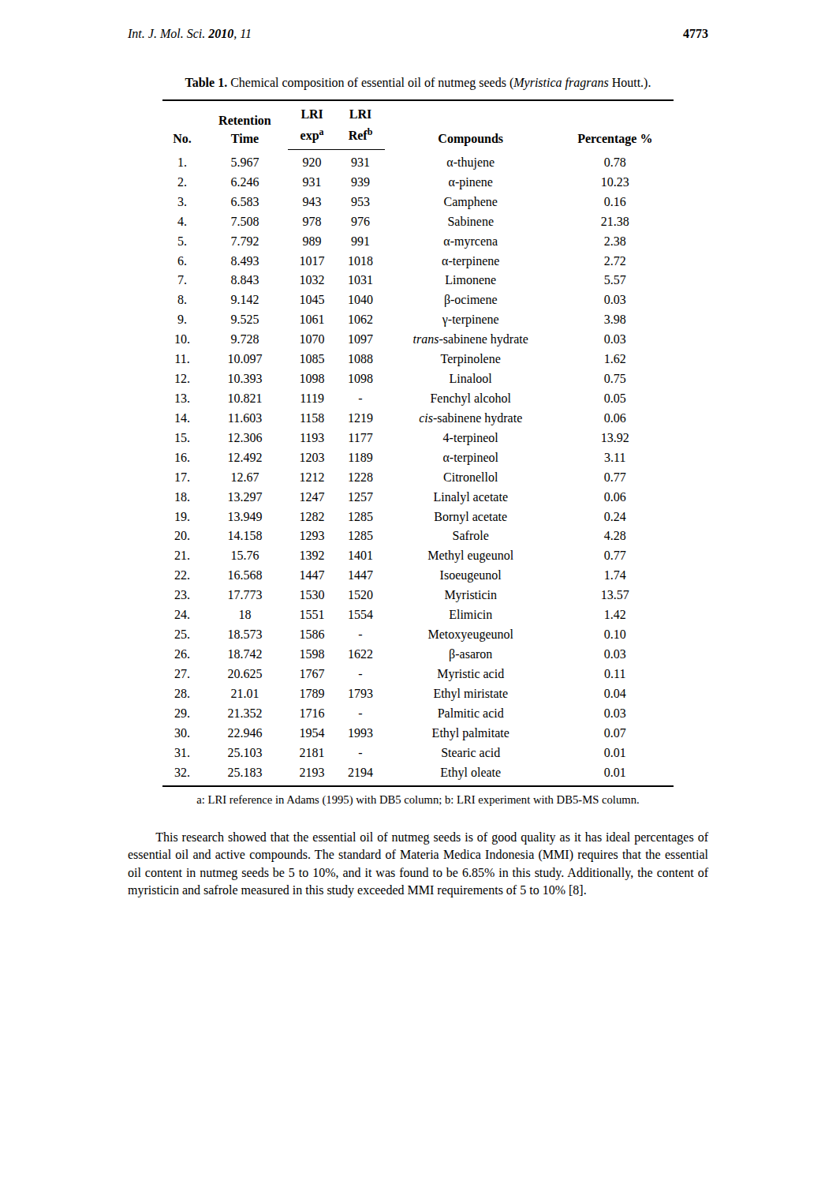Int. J. Mol. Sci. 2010, 11 4773
Table 1. Chemical composition of essential oil of nutmeg seeds ( Myristica fragrans Houtt.).
| No. | Retention Time | LRI | LRI | Compounds | Percentage % |
| --- | --- | --- | --- | --- | --- |
| exp a | Ref b |
| 1. | 5.967 | 920 | 931 | α-thujene | 0.78 |
| 2. | 6.246 | 931 | 939 | α-pinene | 10.23 |
| 3. | 6.583 | 943 | 953 | Camphene | 0.16 |
| 4. | 7.508 | 978 | 976 | Sabinene | 21.38 |
| 5. | 7.792 | 989 | 991 | α-myrcena | 2.38 |
| 6. | 8.493 | 1017 | 1018 | α-terpinene | 2.72 |
| 7. | 8.843 | 1032 | 1031 | Limonene | 5.57 |
| 8. | 9.142 | 1045 | 1040 | β-ocimene | 0.03 |
| 9. | 9.525 | 1061 | 1062 | γ-terpinene | 3.98 |
| 10. | 9.728 | 1070 | 1097 | trans -sabinene hydrate | 0.03 |
| 11. | 10.097 | 1085 | 1088 | Terpinolene | 1.62 |
| 12. | 10.393 | 1098 | 1098 | Linalool | 0.75 |
| 13. | 10.821 | 1119 | - | Fenchyl alcohol | 0.05 |
| 14. | 11.603 | 1158 | 1219 | cis -sabinene hydrate | 0.06 |
| 15. | 12.306 | 1193 | 1177 | 4-terpineol | 13.92 |
| 16. | 12.492 | 1203 | 1189 | α-terpineol | 3.11 |
| 17. | 12.67 | 1212 | 1228 | Citronellol | 0.77 |
| 18. | 13.297 | 1247 | 1257 | Linalyl acetate | 0.06 |
| 19. | 13.949 | 1282 | 1285 | Bornyl acetate | 0.24 |
| 20. | 14.158 | 1293 | 1285 | Safrole | 4.28 |
| 21. | 15.76 | 1392 | 1401 | Methyl eugeunol | 0.77 |
| 22. | 16.568 | 1447 | 1447 | Isoeugeunol | 1.74 |
| 23. | 17.773 | 1530 | 1520 | Myristicin | 13.57 |
| 24. | 18 | 1551 | 1554 | Elimicin | 1.42 |
| 25. | 18.573 | 1586 | - | Metoxyeugeunol | 0.10 |
| 26. | 18.742 | 1598 | 1622 | β-asaron | 0.03 |
| 27. | 20.625 | 1767 | - | Myristic acid | 0.11 |
| 28. | 21.01 | 1789 | 1793 | Ethyl miristate | 0.04 |
| 29. | 21.352 | 1716 | - | Palmitic acid | 0.03 |
| 30. | 22.946 | 1954 | 1993 | Ethyl palmitate | 0.07 |
| 31. | 25.103 | 2181 | - | Stearic acid | 0.01 |
| 32. | 25.183 | 2193 | 2194 | Ethyl oleate | 0.01 |
a: LRI reference in Adams (1995) with DB5 column; b: LRI experiment with DB5-MS column.
This research showed that the essential oil of nutmeg seeds is of good quality as it has ideal percentages of essential oil and active compounds. The standard of Materia Medica Indonesia (MMI) requires that the essential oil content in nutmeg seeds be 5 to 10%, and it was found to be 6.85% in this study. Additionally, the content of myristicin and safrole measured in this study exceeded MMI requirements of 5 to 10% [8].